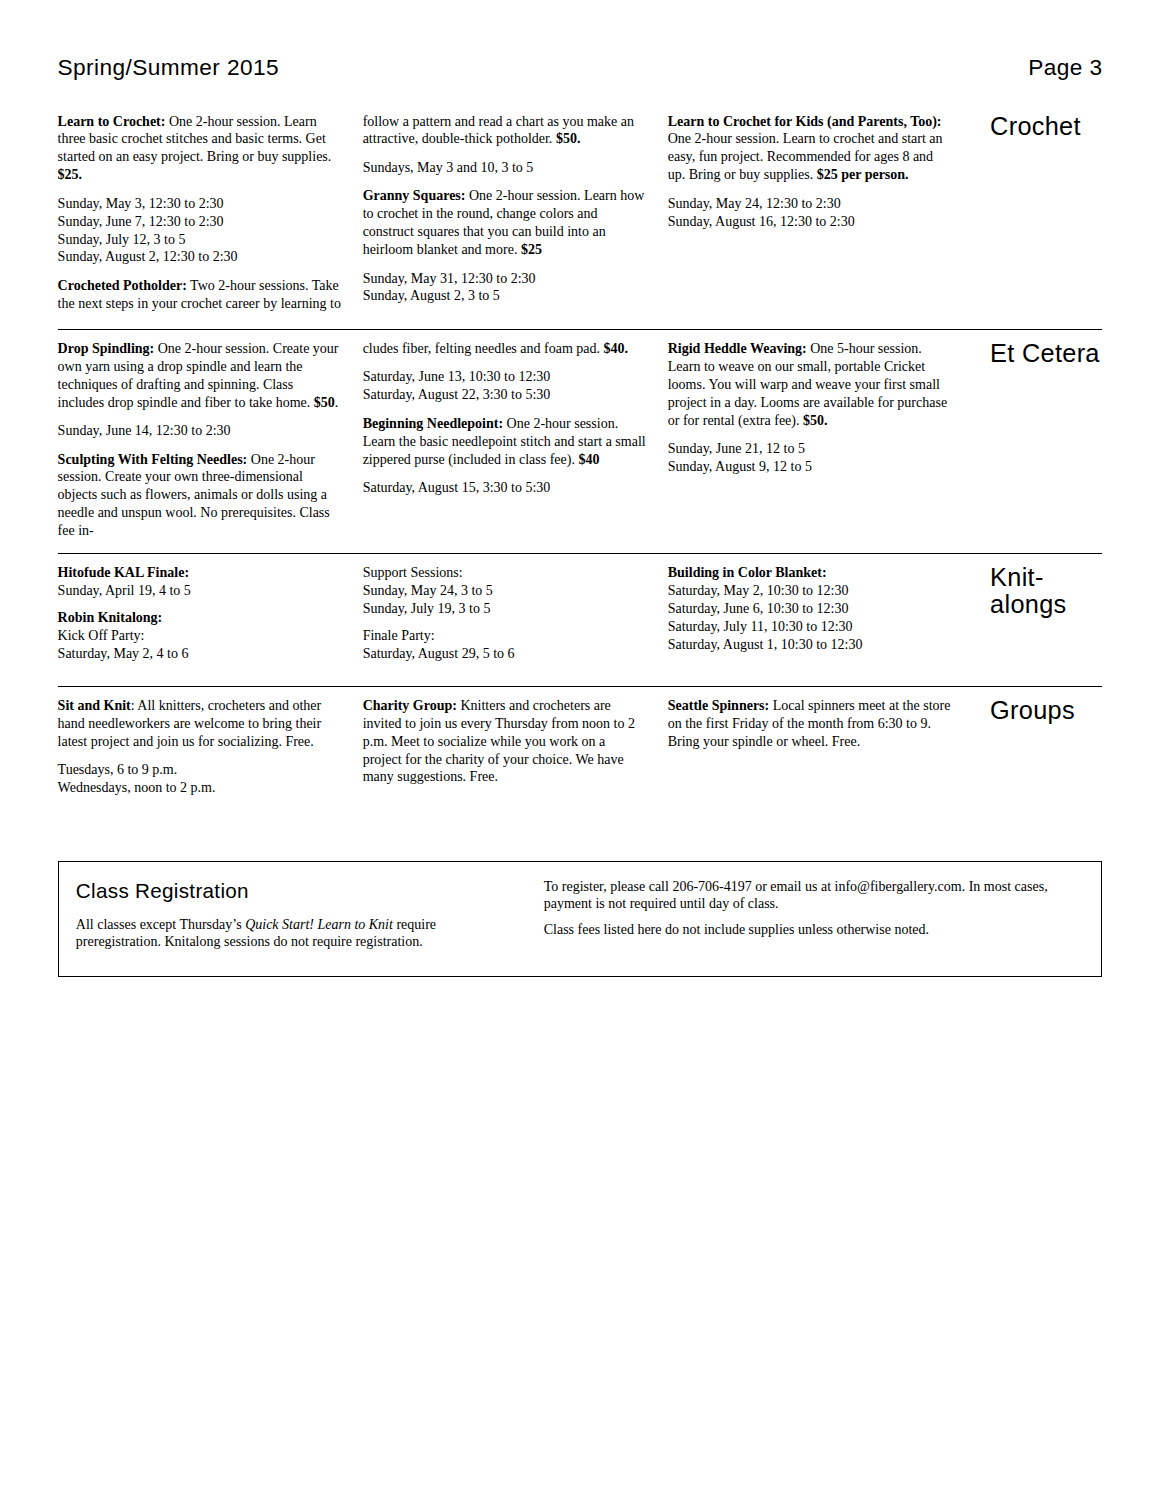Spring/Summer 2015
Page 3
Learn to Crochet: One 2-hour session. Learn three basic crochet stitches and basic terms. Get started on an easy project. Bring or buy supplies. $25.
Sunday, May 3, 12:30 to 2:30
Sunday, June 7, 12:30 to 2:30
Sunday, July 12, 3 to 5
Sunday, August 2, 12:30 to 2:30
Crocheted Potholder: Two 2-hour sessions. Take the next steps in your crochet career by learning to
follow a pattern and read a chart as you make an attractive, double-thick potholder. $50.
Sundays, May 3 and 10, 3 to 5
Granny Squares: One 2-hour session. Learn how to crochet in the round, change colors and construct squares that you can build into an heirloom blanket and more. $25
Sunday, May 31, 12:30 to 2:30
Sunday, August 2, 3 to 5
Learn to Crochet for Kids (and Parents, Too): One 2-hour session. Learn to crochet and start an easy, fun project. Recommended for ages 8 and up. Bring or buy supplies. $25 per person.
Sunday, May 24, 12:30 to 2:30
Sunday, August 16, 12:30 to 2:30
Crochet
Drop Spindling: One 2-hour session. Create your own yarn using a drop spindle and learn the techniques of drafting and spinning. Class includes drop spindle and fiber to take home. $50.
Sunday, June 14, 12:30 to 2:30
Sculpting With Felting Needles: One 2-hour session. Create your own three-dimensional objects such as flowers, animals or dolls using a needle and unspun wool. No prerequisites. Class fee in-
cludes fiber, felting needles and foam pad. $40.
Saturday, June 13, 10:30 to 12:30
Saturday, August 22, 3:30 to 5:30
Beginning Needlepoint: One 2-hour session. Learn the basic needlepoint stitch and start a small zippered purse (included in class fee). $40
Saturday, August 15, 3:30 to 5:30
Rigid Heddle Weaving: One 5-hour session. Learn to weave on our small, portable Cricket looms. You will warp and weave your first small project in a day. Looms are available for purchase or for rental (extra fee). $50.
Sunday, June 21, 12 to 5
Sunday, August 9, 12 to 5
Et Cetera
Hitofude KAL Finale:
Sunday, April 19, 4 to 5
Robin Knitalong:
Kick Off Party:
Saturday, May 2, 4 to 6
Support Sessions:
Sunday, May 24, 3 to 5
Sunday, July 19, 3 to 5
Finale Party:
Saturday, August 29, 5 to 6
Building in Color Blanket:
Saturday, May 2, 10:30 to 12:30
Saturday, June 6, 10:30 to 12:30
Saturday, July 11, 10:30 to 12:30
Saturday, August 1, 10:30 to 12:30
Knit-
alongs
Sit and Knit: All knitters, crocheters and other hand needleworkers are welcome to bring their latest project and join us for socializing. Free.
Tuesdays, 6 to 9 p.m.
Wednesdays, noon to 2 p.m.
Charity Group: Knitters and crocheters are invited to join us every Thursday from noon to 2 p.m. Meet to socialize while you work on a project for the charity of your choice. We have many suggestions. Free.
Seattle Spinners: Local spinners meet at the store on the first Friday of the month from 6:30 to 9. Bring your spindle or wheel. Free.
Groups
Class Registration
All classes except Thursday’s Quick Start! Learn to Knit require preregistration. Knitalong sessions do not require registration.
To register, please call 206-706-4197 or email us at info@fibergallery.com. In most cases, payment is not required until day of class.
Class fees listed here do not include supplies unless otherwise noted.